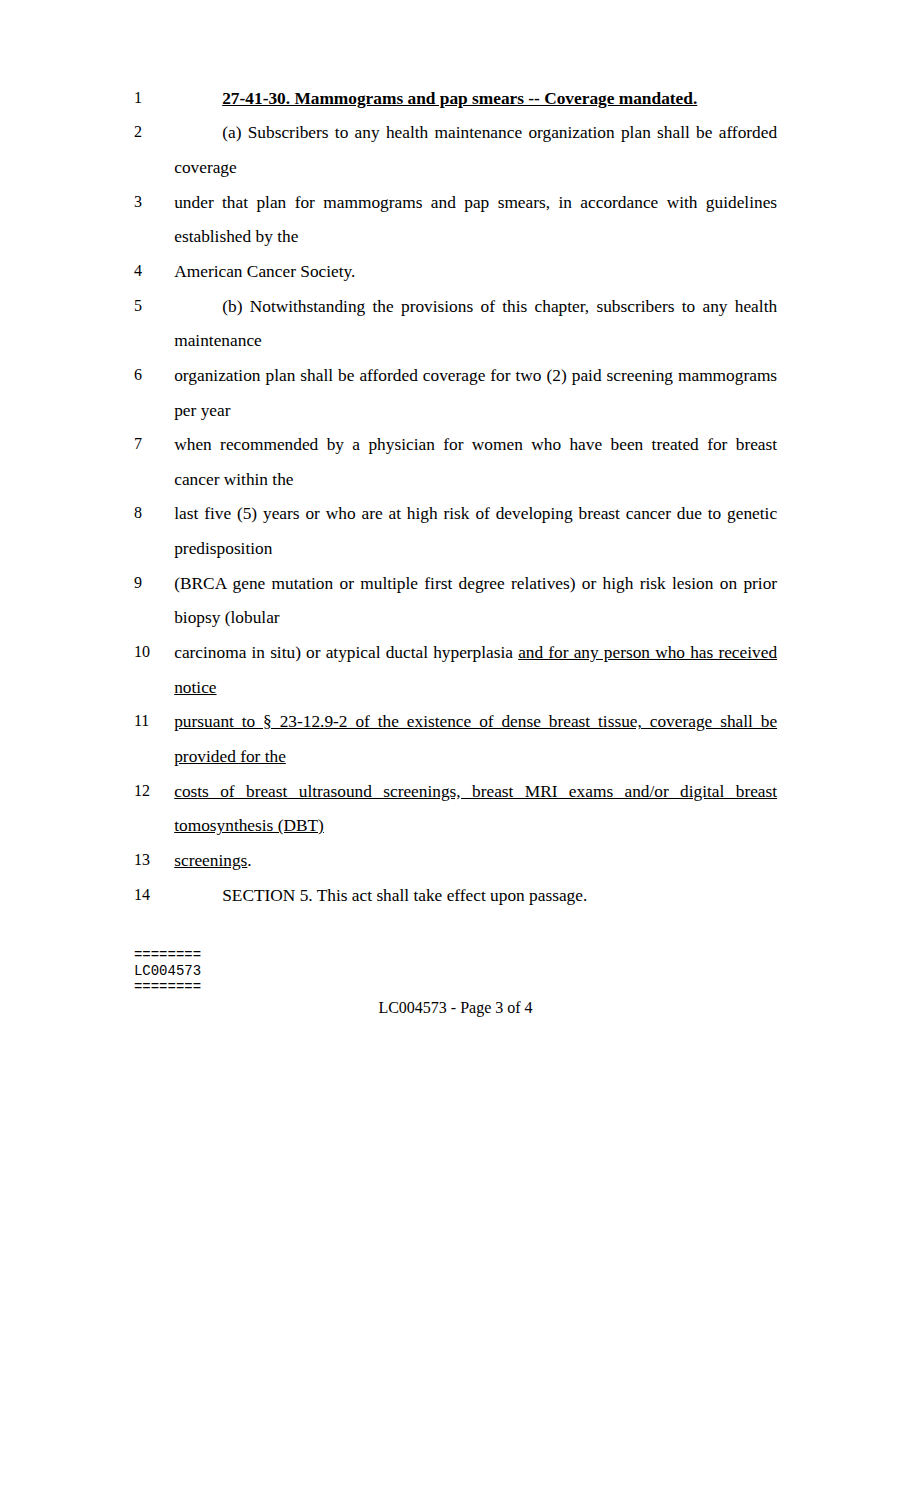| 1 | 27-41-30. Mammograms and pap smears -- Coverage mandated. |
| 2 | (a) Subscribers to any health maintenance organization plan shall be afforded coverage |
| 3 | under that plan for mammograms and pap smears, in accordance with guidelines established by the |
| 4 | American Cancer Society. |
| 5 | (b) Notwithstanding the provisions of this chapter, subscribers to any health maintenance |
| 6 | organization plan shall be afforded coverage for two (2) paid screening mammograms per year |
| 7 | when recommended by a physician for women who have been treated for breast cancer within the |
| 8 | last five (5) years or who are at high risk of developing breast cancer due to genetic predisposition |
| 9 | (BRCA gene mutation or multiple first degree relatives) or high risk lesion on prior biopsy (lobular |
| 10 | carcinoma in situ) or atypical ductal hyperplasia and for any person who has received notice |
| 11 | pursuant to § 23-12.9-2 of the existence of dense breast tissue, coverage shall be provided for the |
| 12 | costs of breast ultrasound screenings, breast MRI exams and/or digital breast tomosynthesis (DBT) |
| 13 | screenings . |
| 14 | SECTION 5. This act shall take effect upon passage. |
========
LC004573
========
LC004573 - Page 3 of 4